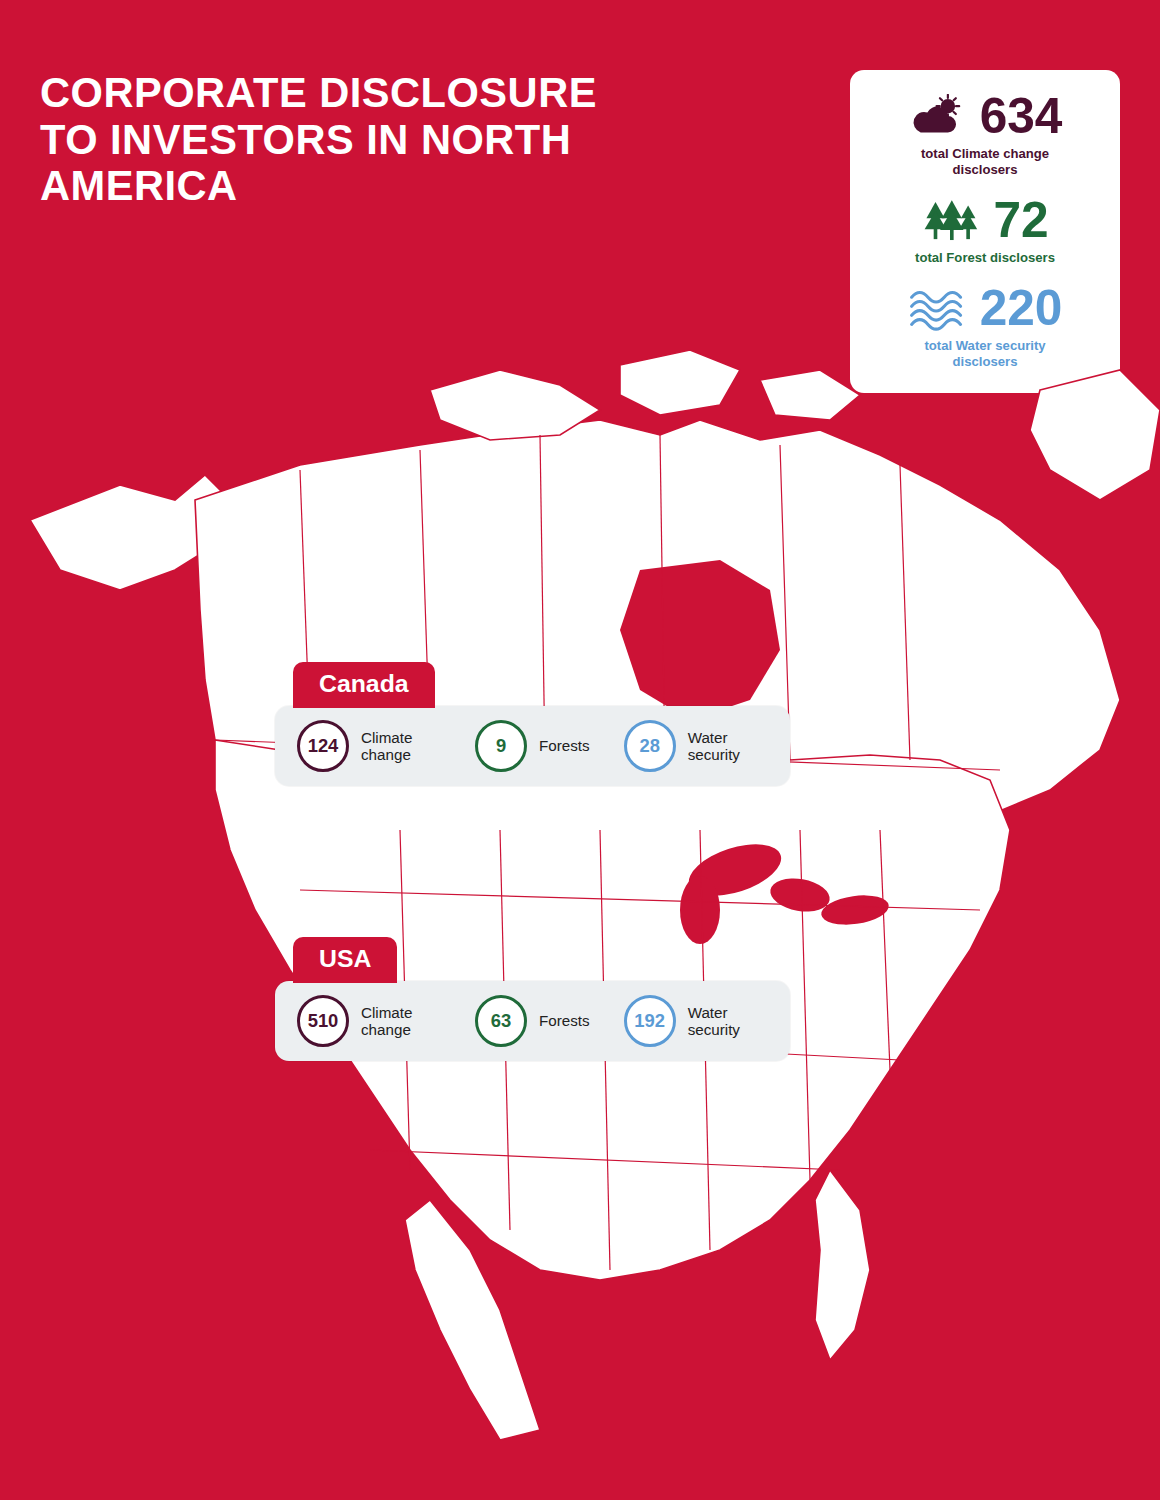Corporate disclosure
to investors in North
America
634
total Climate change
disclosers
72
total Forest disclosers
220
total Water security
disclosers
Canada
124
Climate change
9
Forests
28
Water security
USA
510
Climate change
63
Forests
192
Water security